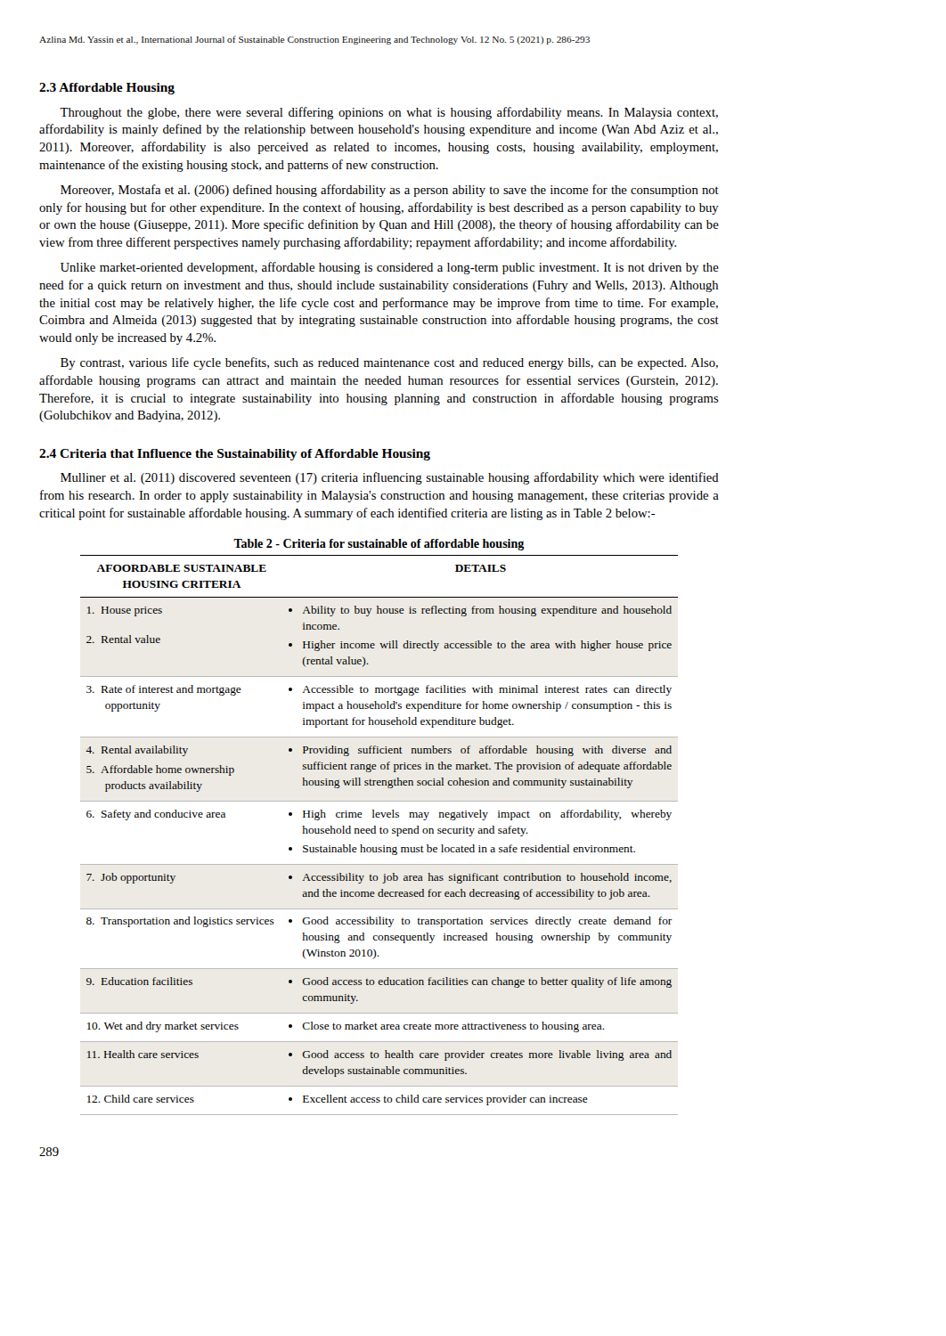Azlina Md. Yassin et al., International Journal of Sustainable Construction Engineering and Technology Vol. 12 No. 5 (2021) p. 286-293
2.3 Affordable Housing
Throughout the globe, there were several differing opinions on what is housing affordability means. In Malaysia context, affordability is mainly defined by the relationship between household's housing expenditure and income (Wan Abd Aziz et al., 2011). Moreover, affordability is also perceived as related to incomes, housing costs, housing availability, employment, maintenance of the existing housing stock, and patterns of new construction.
Moreover, Mostafa et al. (2006) defined housing affordability as a person ability to save the income for the consumption not only for housing but for other expenditure. In the context of housing, affordability is best described as a person capability to buy or own the house (Giuseppe, 2011). More specific definition by Quan and Hill (2008), the theory of housing affordability can be view from three different perspectives namely purchasing affordability; repayment affordability; and income affordability.
Unlike market-oriented development, affordable housing is considered a long-term public investment. It is not driven by the need for a quick return on investment and thus, should include sustainability considerations (Fuhry and Wells, 2013). Although the initial cost may be relatively higher, the life cycle cost and performance may be improve from time to time. For example, Coimbra and Almeida (2013) suggested that by integrating sustainable construction into affordable housing programs, the cost would only be increased by 4.2%.
By contrast, various life cycle benefits, such as reduced maintenance cost and reduced energy bills, can be expected. Also, affordable housing programs can attract and maintain the needed human resources for essential services (Gurstein, 2012). Therefore, it is crucial to integrate sustainability into housing planning and construction in affordable housing programs (Golubchikov and Badyina, 2012).
2.4 Criteria that Influence the Sustainability of Affordable Housing
Mulliner et al. (2011) discovered seventeen (17) criteria influencing sustainable housing affordability which were identified from his research. In order to apply sustainability in Malaysia's construction and housing management, these criterias provide a critical point for sustainable affordable housing. A summary of each identified criteria are listing as in Table 2 below:-
Table 2 - Criteria for sustainable of affordable housing
| AFOORDABLE SUSTAINABLE HOUSING CRITERIA | DETAILS |
| --- | --- |
| 1. House prices 2. Rental value | Ability to buy house is reflecting from housing expenditure and household income. Higher income will directly accessible to the area with higher house price (rental value). |
| 3. Rate of interest and mortgage opportunity | Accessible to mortgage facilities with minimal interest rates can directly impact a household's expenditure for home ownership / consumption - this is important for household expenditure budget. |
| 4. Rental availability 5. Affordable home ownership products availability | Providing sufficient numbers of affordable housing with diverse and sufficient range of prices in the market. The provision of adequate affordable housing will strengthen social cohesion and community sustainability |
| 6. Safety and conducive area | High crime levels may negatively impact on affordability, whereby household need to spend on security and safety. Sustainable housing must be located in a safe residential environment. |
| 7. Job opportunity | Accessibility to job area has significant contribution to household income, and the income decreased for each decreasing of accessibility to job area. |
| 8. Transportation and logistics services | Good accessibility to transportation services directly create demand for housing and consequently increased housing ownership by community (Winston 2010). |
| 9. Education facilities | Good access to education facilities can change to better quality of life among community. |
| 10. Wet and dry market services | Close to market area create more attractiveness to housing area. |
| 11. Health care services | Good access to health care provider creates more livable living area and develops sustainable communities. |
| 12. Child care services | Excellent access to child care services provider can increase |
289